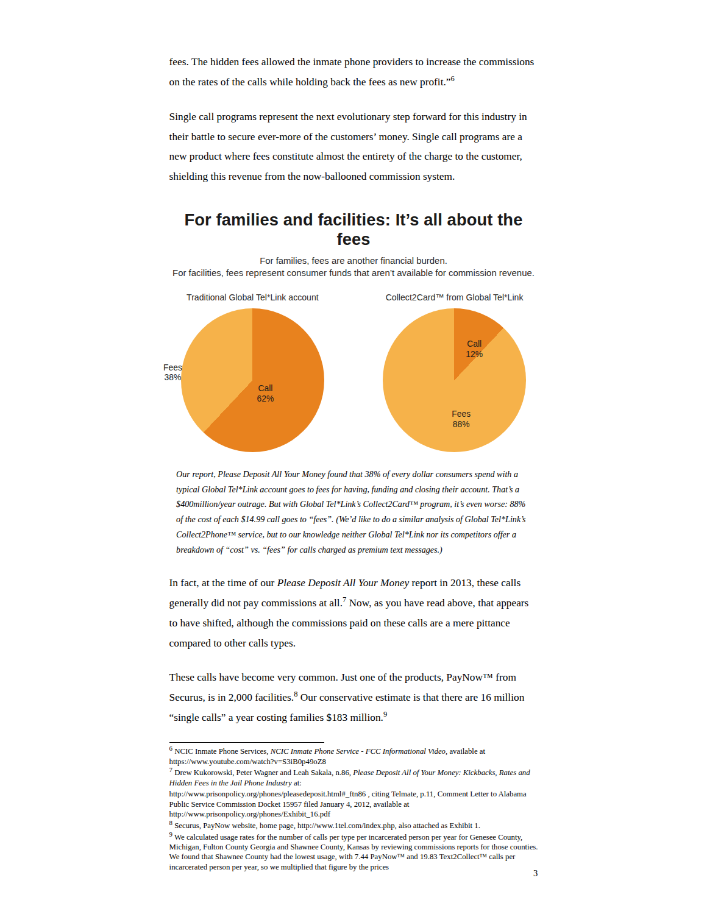fees. The hidden fees allowed the inmate phone providers to increase the commissions on the rates of the calls while holding back the fees as new profit.”6
Single call programs represent the next evolutionary step forward for this industry in their battle to secure ever-more of the customers’ money. Single call programs are a new product where fees constitute almost the entirety of the charge to the customer, shielding this revenue from the now-ballooned commission system.
For families and facilities: It’s all about the fees
For families, fees are another financial burden.
For facilities, fees represent consumer funds that aren’t available for commission revenue.
Traditional Global Tel*Link account
Fees
38%
Call
62%
Collect2Card™ from Global Tel*Link
Call
12%
Fees
88%
Our report, Please Deposit All Your Money found that 38% of every dollar consumers spend with a typical Global Tel*Link account goes to fees for having, funding and closing their account. That’s a $400million/year outrage. But with Global Tel*Link’s Collect2Card™ program, it’s even worse: 88% of the cost of each $14.99 call goes to “fees”. (We’d like to do a similar analysis of Global Tel*Link’s Collect2Phone™ service, but to our knowledge neither Global Tel*Link nor its competitors offer a breakdown of “cost” vs. “fees” for calls charged as premium text messages.)
In fact, at the time of our Please Deposit All Your Money report in 2013, these calls generally did not pay commissions at all.7 Now, as you have read above, that appears to have shifted, although the commissions paid on these calls are a mere pittance compared to other calls types.
These calls have become very common. Just one of the products, PayNow™ from Securus, is in 2,000 facilities.8 Our conservative estimate is that there are 16 million “single calls” a year costing families $183 million.9
6 NCIC Inmate Phone Services, NCIC Inmate Phone Service - FCC Informational Video, available at https://www.youtube.com/watch?v=S3iB0p49oZ8
7 Drew Kukorowski, Peter Wagner and Leah Sakala, n.86, Please Deposit All of Your Money: Kickbacks, Rates and Hidden Fees in the Jail Phone Industry at:
http://www.prisonpolicy.org/phones/pleasedeposit.html#_ftn86 , citing Telmate, p.11, Comment Letter to Alabama Public Service Commission Docket 15957 filed January 4, 2012, available at http://www.prisonpolicy.org/phones/Exhibit_16.pdf
8 Securus, PayNow website, home page, http://www.1tel.com/index.php, also attached as Exhibit 1.
9 We calculated usage rates for the number of calls per type per incarcerated person per year for Genesee County, Michigan, Fulton County Georgia and Shawnee County, Kansas by reviewing commissions reports for those counties. We found that Shawnee County had the lowest usage, with 7.44 PayNow™ and 19.83 Text2Collect™ calls per incarcerated person per year, so we multiplied that figure by the prices
3